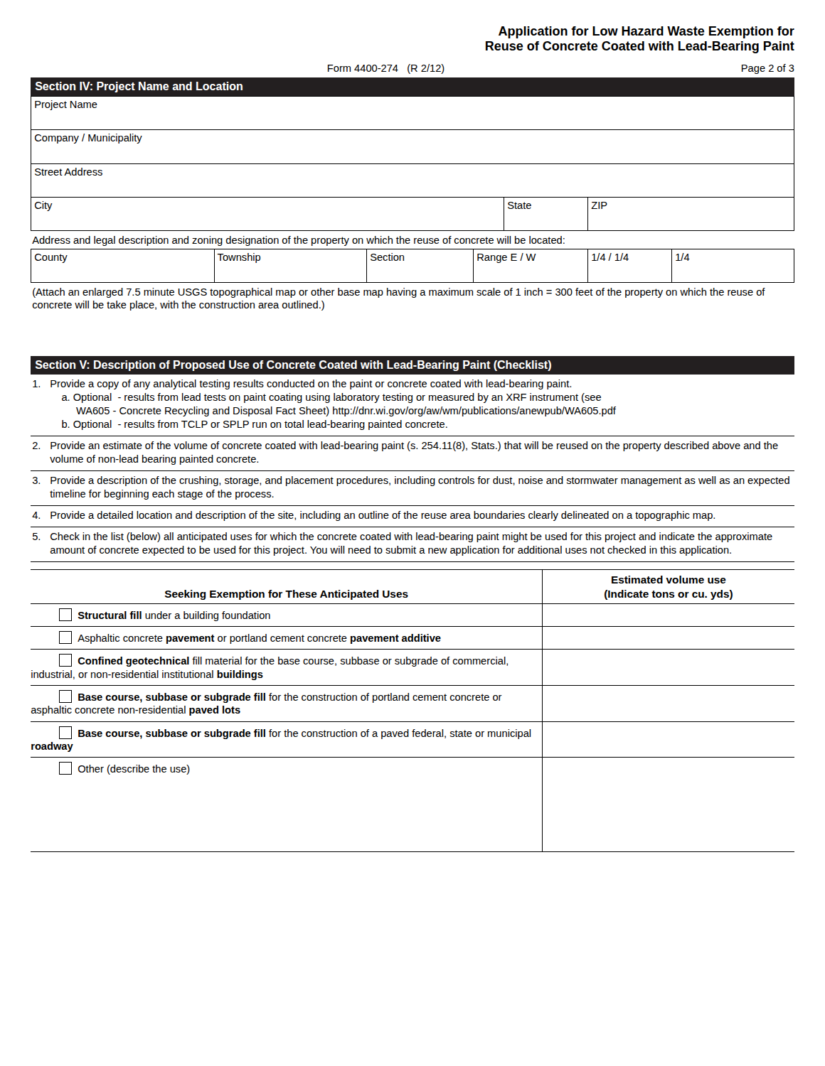Application for Low Hazard Waste Exemption for
Reuse of Concrete Coated with Lead-Bearing Paint
Form 4400-274 (R 2/12)
Page 2 of 3
Section IV: Project Name and Location
| Project Name |
| Company / Municipality |
| Street Address |
| City | State | ZIP |
Address and legal description and zoning designation of the property on which the reuse of concrete will be located:
| County | Township | Section | Range E / W | 1/4 / 1/4 | 1/4 |
(Attach an enlarged 7.5 minute USGS topographical map or other base map having a maximum scale of 1 inch = 300 feet of the property on which the reuse of concrete will be take place, with the construction area outlined.)
Section V: Description of Proposed Use of Concrete Coated with Lead-Bearing Paint (Checklist)
1. Provide a copy of any analytical testing results conducted on the paint or concrete coated with lead-bearing paint. a. Optional - results from lead tests on paint coating using laboratory testing or measured by an XRF instrument (see WA605 - Concrete Recycling and Disposal Fact Sheet) http://dnr.wi.gov/org/aw/wm/publications/anewpub/WA605.pdf b. Optional - results from TCLP or SPLP run on total lead-bearing painted concrete.
2. Provide an estimate of the volume of concrete coated with lead-bearing paint (s. 254.11(8), Stats.) that will be reused on the property described above and the volume of non-lead bearing painted concrete.
3. Provide a description of the crushing, storage, and placement procedures, including controls for dust, noise and stormwater management as well as an expected timeline for beginning each stage of the process.
4. Provide a detailed location and description of the site, including an outline of the reuse area boundaries clearly delineated on a topographic map.
5. Check in the list (below) all anticipated uses for which the concrete coated with lead-bearing paint might be used for this project and indicate the approximate amount of concrete expected to be used for this project. You will need to submit a new application for additional uses not checked in this application.
| Seeking Exemption for These Anticipated Uses | Estimated volume use (Indicate tons or cu. yds) |
| --- | --- |
| Structural fill under a building foundation | |
| Asphaltic concrete pavement or portland cement concrete pavement additive | |
| Confined geotechnical fill material for the base course, subbase or subgrade of commercial, industrial, or non-residential institutional buildings | |
| Base course, subbase or subgrade fill for the construction of portland cement concrete or asphaltic concrete non-residential paved lots | |
| Base course, subbase or subgrade fill for the construction of a paved federal, state or municipal roadway | |
| Other (describe the use) | |